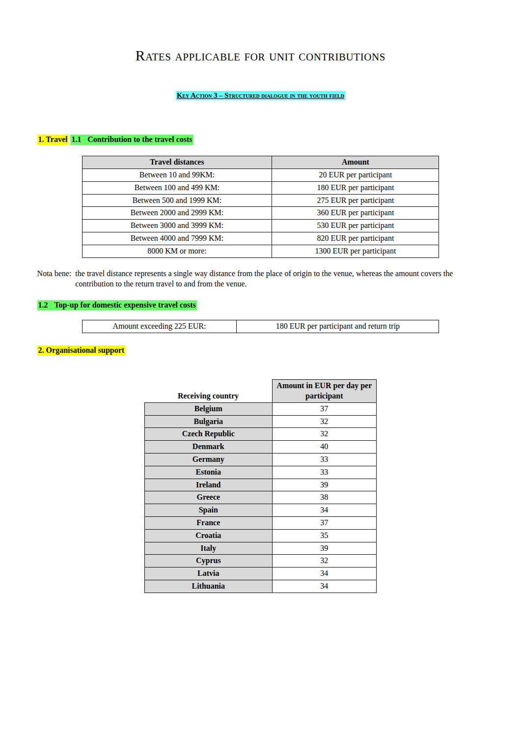Rates applicable for unit contributions
Key Action 3 – Structured dialogue in the youth field
1. Travel
1.1 Contribution to the travel costs
| Travel distances | Amount |
| --- | --- |
| Between 10 and 99KM: | 20 EUR per participant |
| Between 100 and 499 KM: | 180 EUR per participant |
| Between 500 and 1999 KM: | 275 EUR per participant |
| Between 2000 and 2999 KM: | 360 EUR per participant |
| Between 3000 and 3999 KM: | 530 EUR per participant |
| Between 4000 and 7999 KM: | 820 EUR per participant |
| 8000 KM or more: | 1300 EUR per participant |
Nota bene: the travel distance represents a single way distance from the place of origin to the venue, whereas the amount covers the contribution to the return travel to and from the venue.
1.2 Top-up for domestic expensive travel costs
| Amount exceeding 225 EUR: | 180 EUR per participant and return trip |
2. Organisational support
| Receiving country | Amount in EUR per day per participant |
| --- | --- |
| Belgium | 37 |
| Bulgaria | 32 |
| Czech Republic | 32 |
| Denmark | 40 |
| Germany | 33 |
| Estonia | 33 |
| Ireland | 39 |
| Greece | 38 |
| Spain | 34 |
| France | 37 |
| Croatia | 35 |
| Italy | 39 |
| Cyprus | 32 |
| Latvia | 34 |
| Lithuania | 34 |